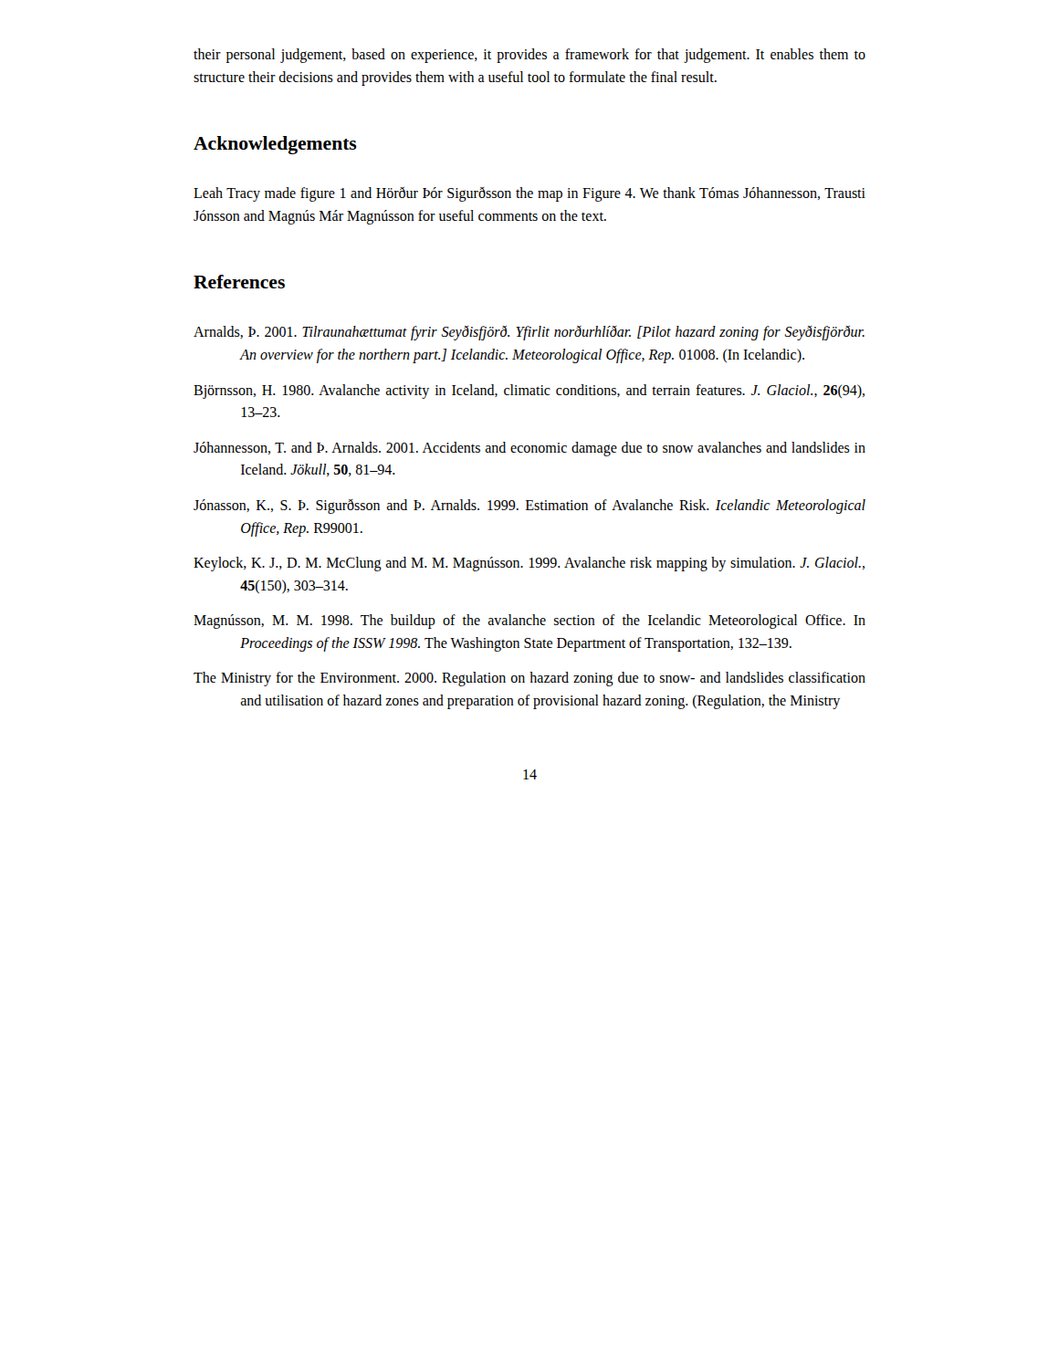their personal judgement, based on experience, it provides a framework for that judgement. It enables them to structure their decisions and provides them with a useful tool to formulate the final result.
Acknowledgements
Leah Tracy made figure 1 and Hörður Þór Sigurðsson the map in Figure 4. We thank Tómas Jóhannesson, Trausti Jónsson and Magnús Már Magnússon for useful comments on the text.
References
Arnalds, Þ. 2001. Tilraunahættumat fyrir Seyðisfjörð. Yfirlit norðurhlíðar. [Pilot hazard zoning for Seyðisfjörður. An overview for the northern part.] Icelandic. Meteorological Office, Rep. 01008. (In Icelandic).
Björnsson, H. 1980. Avalanche activity in Iceland, climatic conditions, and terrain features. J. Glaciol., 26(94), 13–23.
Jóhannesson, T. and Þ. Arnalds. 2001. Accidents and economic damage due to snow avalanches and landslides in Iceland. Jökull, 50, 81–94.
Jónasson, K., S. Þ. Sigurðsson and Þ. Arnalds. 1999. Estimation of Avalanche Risk. Icelandic Meteorological Office, Rep. R99001.
Keylock, K. J., D. M. McClung and M. M. Magnússon. 1999. Avalanche risk mapping by simulation. J. Glaciol., 45(150), 303–314.
Magnússon, M. M. 1998. The buildup of the avalanche section of the Icelandic Meteorological Office. In Proceedings of the ISSW 1998. The Washington State Department of Transportation, 132–139.
The Ministry for the Environment. 2000. Regulation on hazard zoning due to snow- and landslides classification and utilisation of hazard zones and preparation of provisional hazard zoning. (Regulation, the Ministry
14